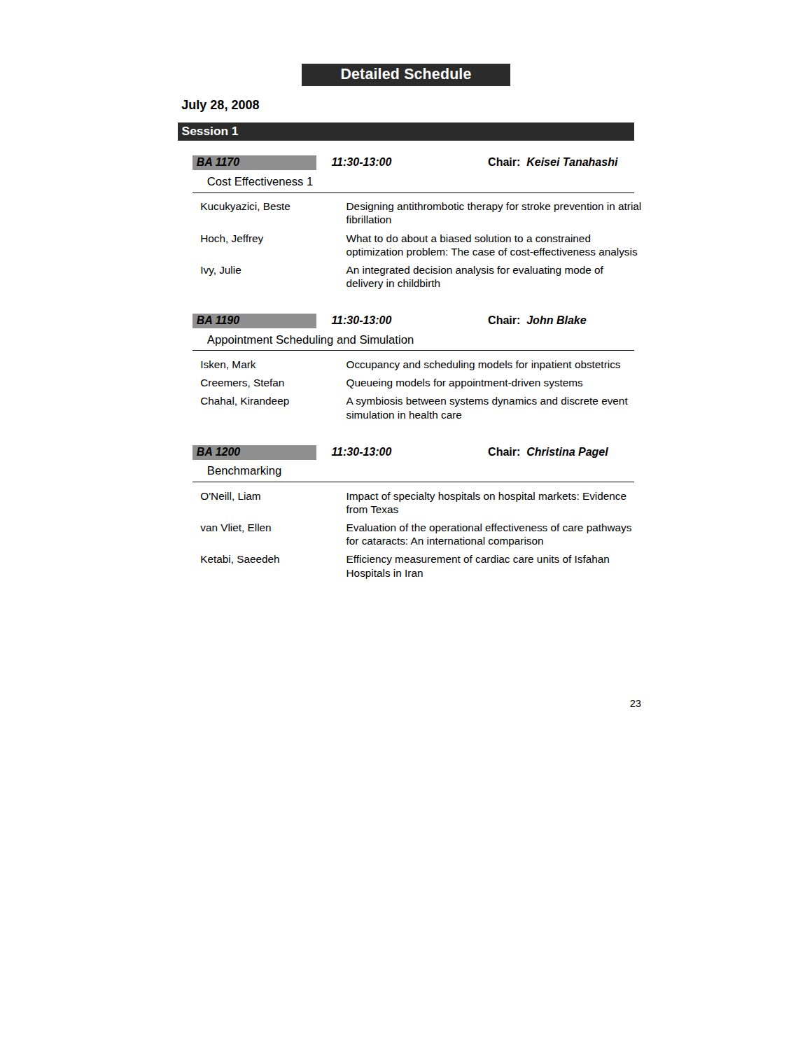Detailed Schedule
July 28, 2008
Session 1
BA 1170 11:30-13:00 Chair: Keisei Tanahashi
Cost Effectiveness 1
| Kucukyazici, Beste | Designing antithrombotic therapy for stroke prevention in atrial fibrillation |
| Hoch, Jeffrey | What to do about a biased solution to a constrained optimization problem: The case of cost-effectiveness analysis |
| Ivy, Julie | An integrated decision analysis for evaluating mode of delivery in childbirth |
BA 1190 11:30-13:00 Chair: John Blake
Appointment Scheduling and Simulation
| Isken, Mark | Occupancy and scheduling models for inpatient obstetrics |
| Creemers, Stefan | Queueing models for appointment-driven systems |
| Chahal, Kirandeep | A symbiosis between systems dynamics and discrete event simulation in health care |
BA 1200 11:30-13:00 Chair: Christina Pagel
Benchmarking
| O'Neill, Liam | Impact of specialty hospitals on hospital markets: Evidence from Texas |
| van Vliet, Ellen | Evaluation of the operational effectiveness of care pathways for cataracts: An international comparison |
| Ketabi, Saeedeh | Efficiency measurement of cardiac care units of Isfahan Hospitals in Iran |
23